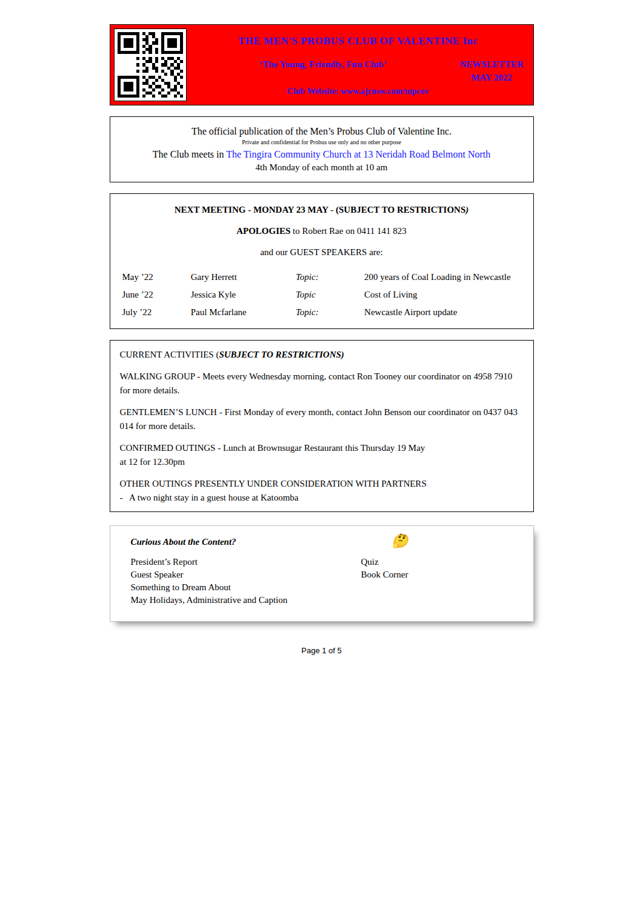THE MEN'S PROBUS CLUB OF VALENTINE Inc
NEWSLETTER
MAY 2022 ‘The Young, Friendly, Fun Club’
Club Website: www.ajcnsw.com/mpcov
The official publication of the Men’s Probus Club of Valentine Inc.
Private and confidential for Probus use only and no other purpose
The Club meets in The Tingira Community Church at 13 Neridah Road Belmont North
4th Monday of each month at 10 am
NEXT MEETING - MONDAY 23 MAY - (SUBJECT TO RESTRICTIONS)
APOLOGIES to Robert Rae on 0411 141 823
and our GUEST SPEAKERS are:
| May ’22 | Gary Herrett | Topic: | 200 years of Coal Loading in Newcastle |
| June ’22 | Jessica Kyle | Topic | Cost of Living |
| July ’22 | Paul Mcfarlane | Topic: | Newcastle Airport update |
CURRENT ACTIVITIES (SUBJECT TO RESTRICTIONS)
WALKING GROUP - Meets every Wednesday morning, contact Ron Tooney our coordinator on 4958 7910 for more details.
GENTLEMEN’S LUNCH - First Monday of every month, contact John Benson our coordinator on 0437 043 014 for more details.
CONFIRMED OUTINGS - Lunch at Brownsugar Restaurant this Thursday 19 May
at 12 for 12.30pm
OTHER OUTINGS PRESENTLY UNDER CONSIDERATION WITH PARTNERS
- A two night stay in a guest house at Katoomba
Curious About the Content?🤔
| President’s Report | Quiz |
| Guest Speaker | Book Corner |
| Something to Dream About | |
| May Holidays, Administrative and Caption | |
Page 1 of 5